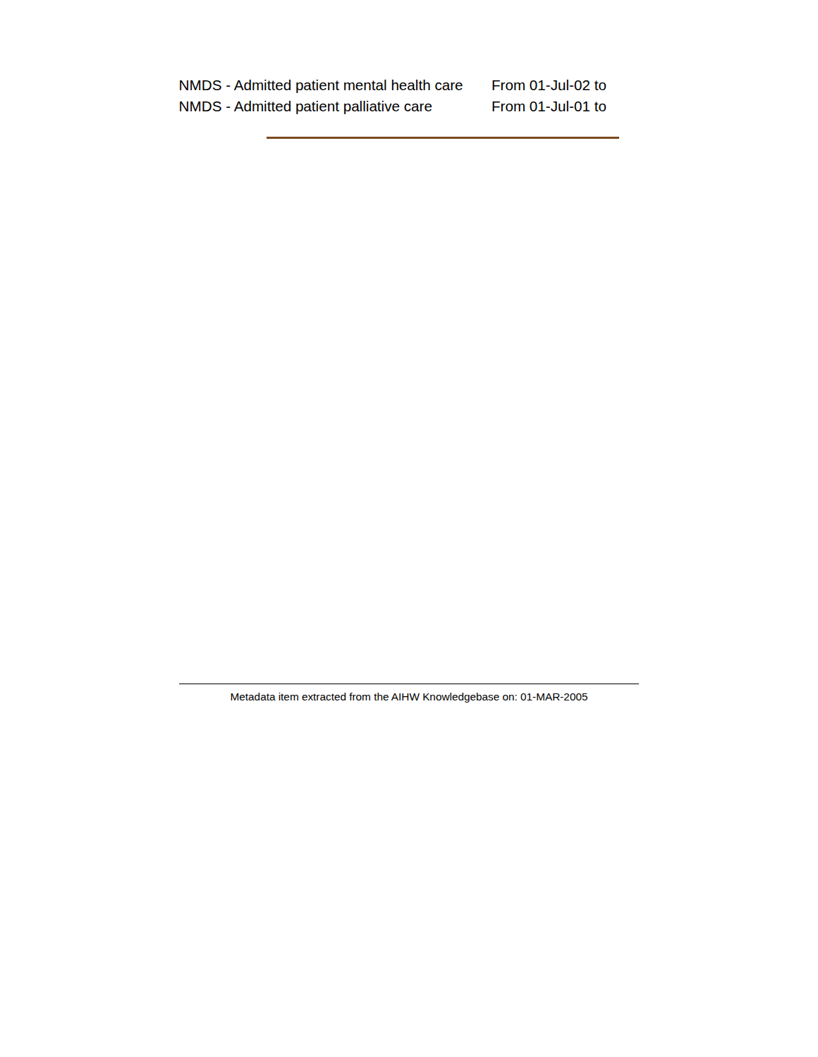| NMDS - Admitted patient mental health care | From 01-Jul-02 to |
| NMDS - Admitted patient palliative care | From 01-Jul-01 to |
Metadata item extracted from the AIHW Knowledgebase on: 01-MAR-2005